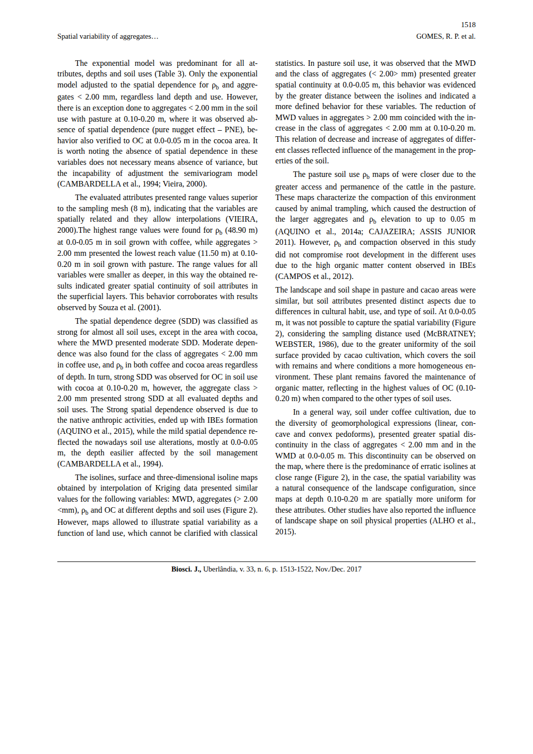1518
Spatial variability of aggregates… GOMES, R. P. et al.
The exponential model was predominant for all attributes, depths and soil uses (Table 3). Only the exponential model adjusted to the spatial dependence for ρb and aggregates < 2.00 mm, regardless land depth and use. However, there is an exception done to aggregates < 2.00 mm in the soil use with pasture at 0.10-0.20 m, where it was observed absence of spatial dependence (pure nugget effect – PNE), behavior also verified to OC at 0.0-0.05 m in the cocoa area. It is worth noting the absence of spatial dependence in these variables does not necessary means absence of variance, but the incapability of adjustment the semivariogram model (CAMBARDELLA et al., 1994; Vieira, 2000).
The evaluated attributes presented range values superior to the sampling mesh (8 m), indicating that the variables are spatially related and they allow interpolations (VIEIRA, 2000).The highest range values were found for ρb (48.90 m) at 0.0-0.05 m in soil grown with coffee, while aggregates > 2.00 mm presented the lowest reach value (11.50 m) at 0.10-0.20 m in soil grown with pasture. The range values for all variables were smaller as deeper, in this way the obtained results indicated greater spatial continuity of soil attributes in the superficial layers. This behavior corroborates with results observed by Souza et al. (2001).
The spatial dependence degree (SDD) was classified as strong for almost all soil uses, except in the area with cocoa, where the MWD presented moderate SDD. Moderate dependence was also found for the class of aggregates < 2.00 mm in coffee use, and ρb in both coffee and cocoa areas regardless of depth. In turn, strong SDD was observed for OC in soil use with cocoa at 0.10-0.20 m, however, the aggregate class > 2.00 mm presented strong SDD at all evaluated depths and soil uses. The Strong spatial dependence observed is due to the native anthropic activities, ended up with IBEs formation (AQUINO et al., 2015), while the mild spatial dependence reflected the nowadays soil use alterations, mostly at 0.0-0.05 m, the depth easilier affected by the soil management (CAMBARDELLA et al., 1994).
The isolines, surface and three-dimensional isoline maps obtained by interpolation of Kriging data presented similar values for the following variables: MWD, aggregates (> 2.00 <mm), ρb and OC at different depths and soil uses (Figure 2). However, maps allowed to illustrate spatial variability as a function of land use, which cannot be clarified with classical statistics. In pasture soil use, it was observed that the MWD and the class of aggregates (< 2.00> mm) presented greater spatial continuity at 0.0-0.05 m, this behavior was evidenced by the greater distance between the isolines and indicated a more defined behavior for these variables. The reduction of MWD values in aggregates > 2.00 mm coincided with the increase in the class of aggregates < 2.00 mm at 0.10-0.20 m. This relation of decrease and increase of aggregates of different classes reflected influence of the management in the properties of the soil.
The pasture soil use ρb maps of were closer due to the greater access and permanence of the cattle in the pasture. These maps characterize the compaction of this environment caused by animal trampling, which caused the destruction of the larger aggregates and ρb elevation to up to 0.05 m (AQUINO et al., 2014a; CAJAZEIRA; ASSIS JUNIOR 2011). However, ρb and compaction observed in this study did not compromise root development in the different uses due to the high organic matter content observed in IBEs (CAMPOS et al., 2012).
The landscape and soil shape in pasture and cacao areas were similar, but soil attributes presented distinct aspects due to differences in cultural habit, use, and type of soil. At 0.0-0.05 m, it was not possible to capture the spatial variability (Figure 2), considering the sampling distance used (McBRATNEY; WEBSTER, 1986), due to the greater uniformity of the soil surface provided by cacao cultivation, which covers the soil with remains and where conditions a more homogeneous environment. These plant remains favored the maintenance of organic matter, reflecting in the highest values of OC (0.10-0.20 m) when compared to the other types of soil uses.
In a general way, soil under coffee cultivation, due to the diversity of geomorphological expressions (linear, concave and convex pedoforms), presented greater spatial discontinuity in the class of aggregates < 2.00 mm and in the WMD at 0.0-0.05 m. This discontinuity can be observed on the map, where there is the predominance of erratic isolines at close range (Figure 2), in the case, the spatial variability was a natural consequence of the landscape configuration, since maps at depth 0.10-0.20 m are spatially more uniform for these attributes. Other studies have also reported the influence of landscape shape on soil physical properties (ALHO et al., 2015).
Biosci. J., Uberlândia, v. 33, n. 6, p. 1513-1522, Nov./Dec. 2017